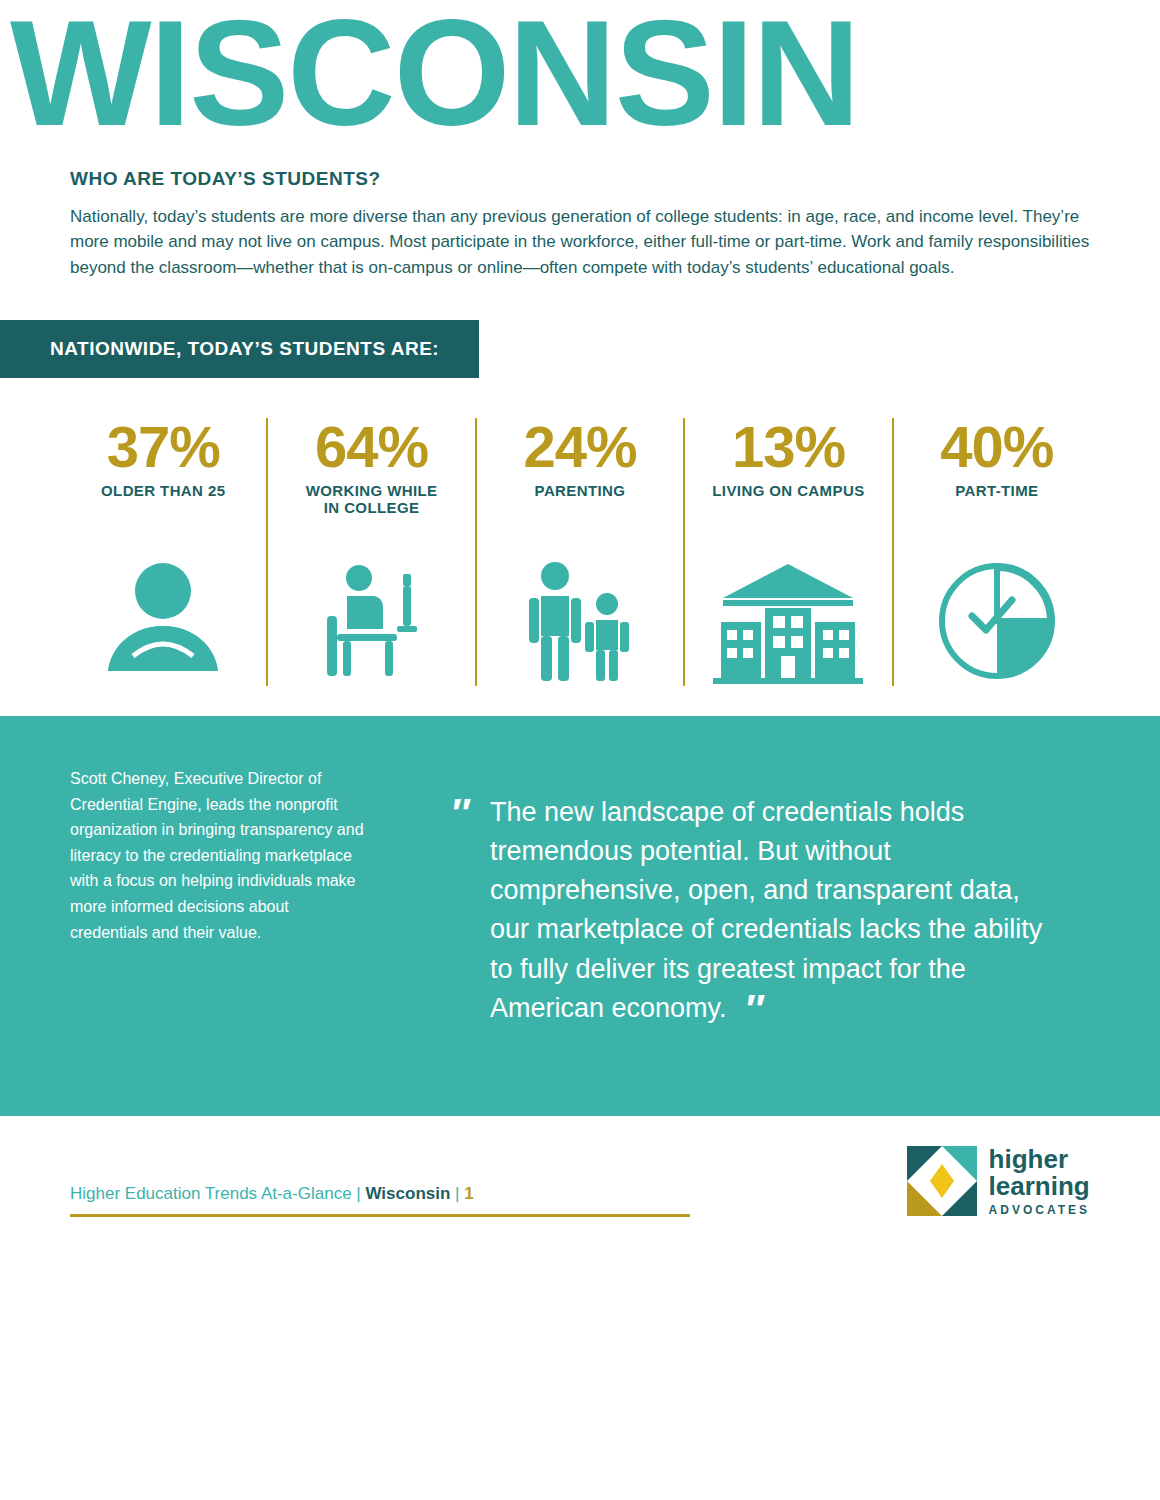WISCONSIN
WHO ARE TODAY’S STUDENTS?
Nationally, today’s students are more diverse than any previous generation of college students: in age, race, and income level. They’re more mobile and may not live on campus. Most participate in the workforce, either full-time or part-time. Work and family responsibilities beyond the classroom—whether that is on-campus or online—often compete with today’s students’ educational goals.
NATIONWIDE, TODAY’S STUDENTS ARE:
37%
OLDER THAN 25
64%
WORKING WHILE
IN COLLEGE
24%
PARENTING
13%
LIVING ON CAMPUS
40%
PART-TIME
Scott Cheney, Executive Director of Credential Engine, leads the nonprofit organization in bringing transparency and literacy to the credentialing marketplace with a focus on helping individuals make more informed decisions about credentials and their value.
″ The new landscape of credentials holds tremendous potential. But without comprehensive, open, and transparent data, our marketplace of credentials lacks the ability to fully deliver its greatest impact for the American economy. ″
Higher Education Trends At-a-Glance | Wisconsin | 1
higher
learning
ADVOCATES